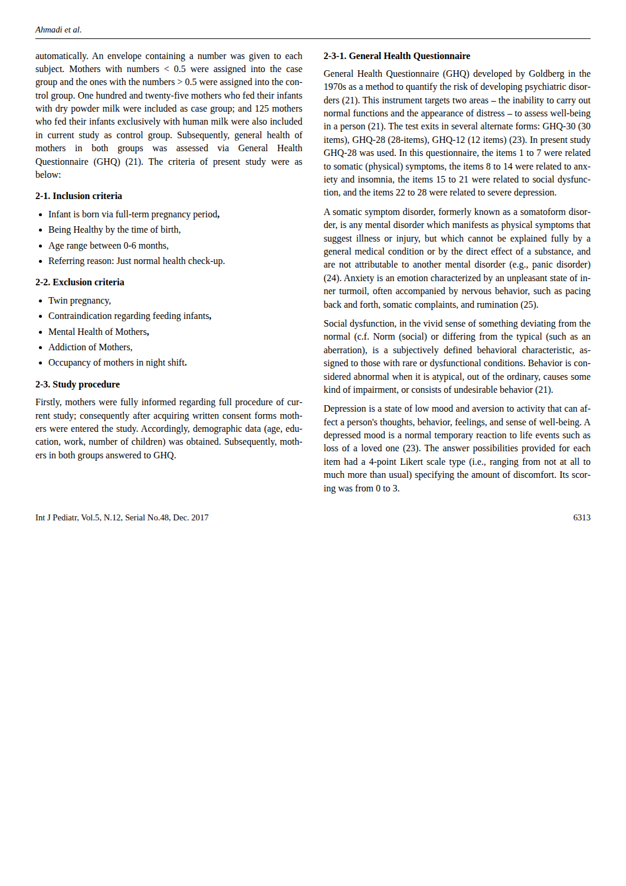Ahmadi et al.
automatically. An envelope containing a number was given to each subject. Mothers with numbers < 0.5 were assigned into the case group and the ones with the numbers > 0.5 were assigned into the control group. One hundred and twenty-five mothers who fed their infants with dry powder milk were included as case group; and 125 mothers who fed their infants exclusively with human milk were also included in current study as control group. Subsequently, general health of mothers in both groups was assessed via General Health Questionnaire (GHQ) (21). The criteria of present study were as below:
2-1. Inclusion criteria
Infant is born via full-term pregnancy period,
Being Healthy by the time of birth,
Age range between 0-6 months,
Referring reason: Just normal health check-up.
2-2. Exclusion criteria
Twin pregnancy,
Contraindication regarding feeding infants,
Mental Health of Mothers,
Addiction of Mothers,
Occupancy of mothers in night shift.
2-3. Study procedure
Firstly, mothers were fully informed regarding full procedure of current study; consequently after acquiring written consent forms mothers were entered the study. Accordingly, demographic data (age, education, work, number of children) was obtained. Subsequently, mothers in both groups answered to GHQ.
2-3-1. General Health Questionnaire
General Health Questionnaire (GHQ) developed by Goldberg in the 1970s as a method to quantify the risk of developing psychiatric disorders (21). This instrument targets two areas – the inability to carry out normal functions and the appearance of distress – to assess well-being in a person (21). The test exits in several alternate forms: GHQ-30 (30 items), GHQ-28 (28-items), GHQ-12 (12 items) (23). In present study GHQ-28 was used. In this questionnaire, the items 1 to 7 were related to somatic (physical) symptoms, the items 8 to 14 were related to anxiety and insomnia, the items 15 to 21 were related to social dysfunction, and the items 22 to 28 were related to severe depression.
A somatic symptom disorder, formerly known as a somatoform disorder, is any mental disorder which manifests as physical symptoms that suggest illness or injury, but which cannot be explained fully by a general medical condition or by the direct effect of a substance, and are not attributable to another mental disorder (e.g., panic disorder) (24). Anxiety is an emotion characterized by an unpleasant state of inner turmoil, often accompanied by nervous behavior, such as pacing back and forth, somatic complaints, and rumination (25).
Social dysfunction, in the vivid sense of something deviating from the normal (c.f. Norm (social) or differing from the typical (such as an aberration), is a subjectively defined behavioral characteristic, assigned to those with rare or dysfunctional conditions. Behavior is considered abnormal when it is atypical, out of the ordinary, causes some kind of impairment, or consists of undesirable behavior (21).
Depression is a state of low mood and aversion to activity that can affect a person's thoughts, behavior, feelings, and sense of well-being. A depressed mood is a normal temporary reaction to life events such as loss of a loved one (23). The answer possibilities provided for each item had a 4-point Likert scale type (i.e., ranging from not at all to much more than usual) specifying the amount of discomfort. Its scoring was from 0 to 3.
Int J Pediatr, Vol.5, N.12, Serial No.48, Dec. 2017 6313